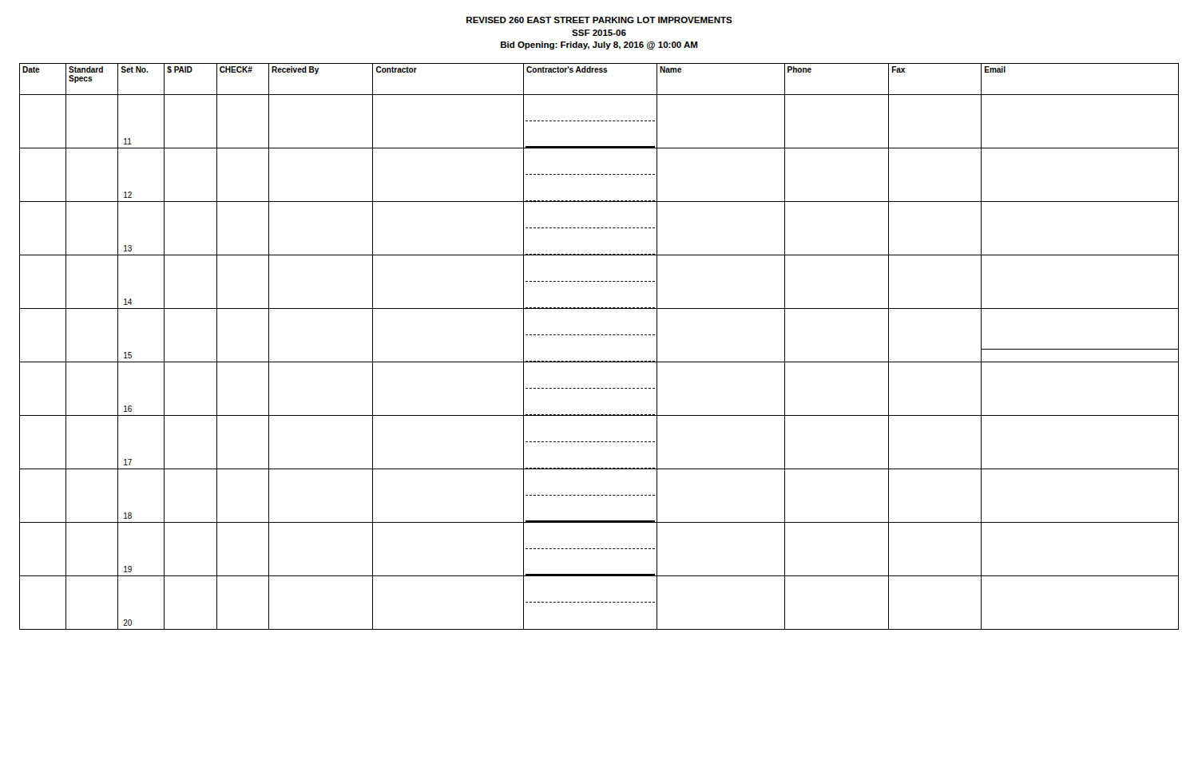REVISED 260 EAST STREET PARKING LOT IMPROVEMENTS
SSF 2015-06
Bid Opening: Friday, July 8, 2016 @ 10:00 AM
| Date | Standard Specs | Set No. | $ PAID | CHECK# | Received By | Contractor | Contractor's Address | Name | Phone | Fax | Email |
| --- | --- | --- | --- | --- | --- | --- | --- | --- | --- | --- | --- |
| | | 11 | | | | | | | | | |
| | | 12 | | | | | | | | | |
| | | 13 | | | | | | | | | |
| | | 14 | | | | | | | | | |
| | | 15 | | | | | | | | | |
| | | 16 | | | | | | | | | |
| | | 17 | | | | | | | | | |
| | | 18 | | | | | | | | | |
| | | 19 | | | | | | | | | |
| | | 20 | | | | | | | | | |